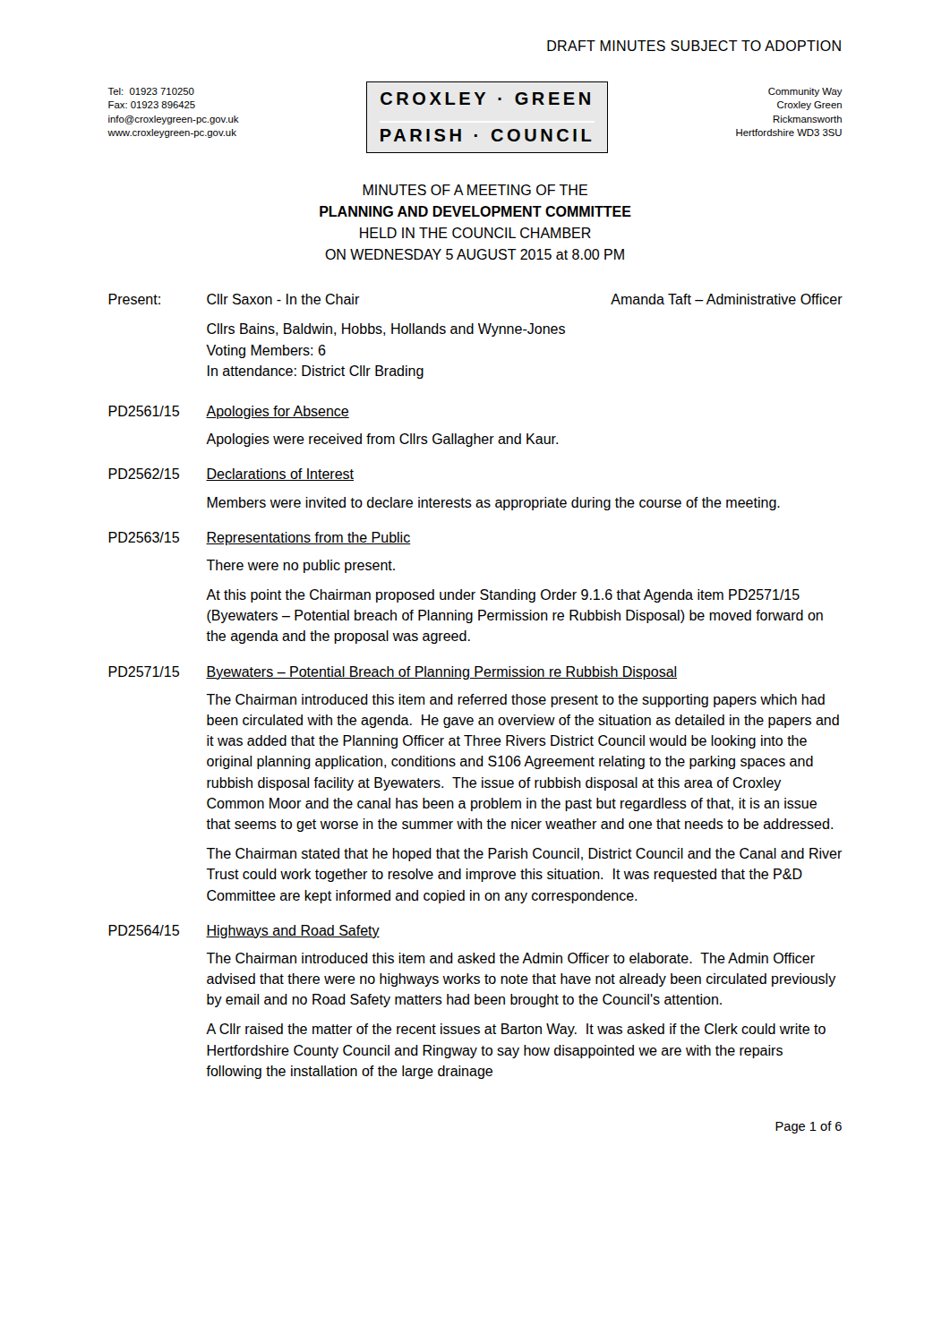DRAFT MINUTES SUBJECT TO ADOPTION
Tel: 01923 710250
Fax: 01923 896425
info@croxleygreen-pc.gov.uk
www.croxleygreen-pc.gov.uk
CROXLEY · GREEN PARISH · COUNCIL
Community Way
Croxley Green
Rickmansworth
Hertfordshire WD3 3SU
MINUTES OF A MEETING OF THE
PLANNING AND DEVELOPMENT COMMITTEE
HELD IN THE COUNCIL CHAMBER
ON WEDNESDAY 5 AUGUST 2015 at 8.00 PM
Present:
Cllr Saxon - In the Chair
Amanda Taft – Administrative Officer
Cllrs Bains, Baldwin, Hobbs, Hollands and Wynne-Jones
Voting Members: 6
In attendance: District Cllr Brading
PD2561/15
Apologies for Absence
Apologies were received from Cllrs Gallagher and Kaur.
PD2562/15
Declarations of Interest
Members were invited to declare interests as appropriate during the course of the meeting.
PD2563/15
Representations from the Public
There were no public present.
At this point the Chairman proposed under Standing Order 9.1.6 that Agenda item PD2571/15 (Byewaters – Potential breach of Planning Permission re Rubbish Disposal) be moved forward on the agenda and the proposal was agreed.
PD2571/15
Byewaters – Potential Breach of Planning Permission re Rubbish Disposal
The Chairman introduced this item and referred those present to the supporting papers which had been circulated with the agenda. He gave an overview of the situation as detailed in the papers and it was added that the Planning Officer at Three Rivers District Council would be looking into the original planning application, conditions and S106 Agreement relating to the parking spaces and rubbish disposal facility at Byewaters. The issue of rubbish disposal at this area of Croxley Common Moor and the canal has been a problem in the past but regardless of that, it is an issue that seems to get worse in the summer with the nicer weather and one that needs to be addressed.
The Chairman stated that he hoped that the Parish Council, District Council and the Canal and River Trust could work together to resolve and improve this situation. It was requested that the P&D Committee are kept informed and copied in on any correspondence.
PD2564/15
Highways and Road Safety
The Chairman introduced this item and asked the Admin Officer to elaborate. The Admin Officer advised that there were no highways works to note that have not already been circulated previously by email and no Road Safety matters had been brought to the Council's attention.
A Cllr raised the matter of the recent issues at Barton Way. It was asked if the Clerk could write to Hertfordshire County Council and Ringway to say how disappointed we are with the repairs following the installation of the large drainage
Page 1 of 6